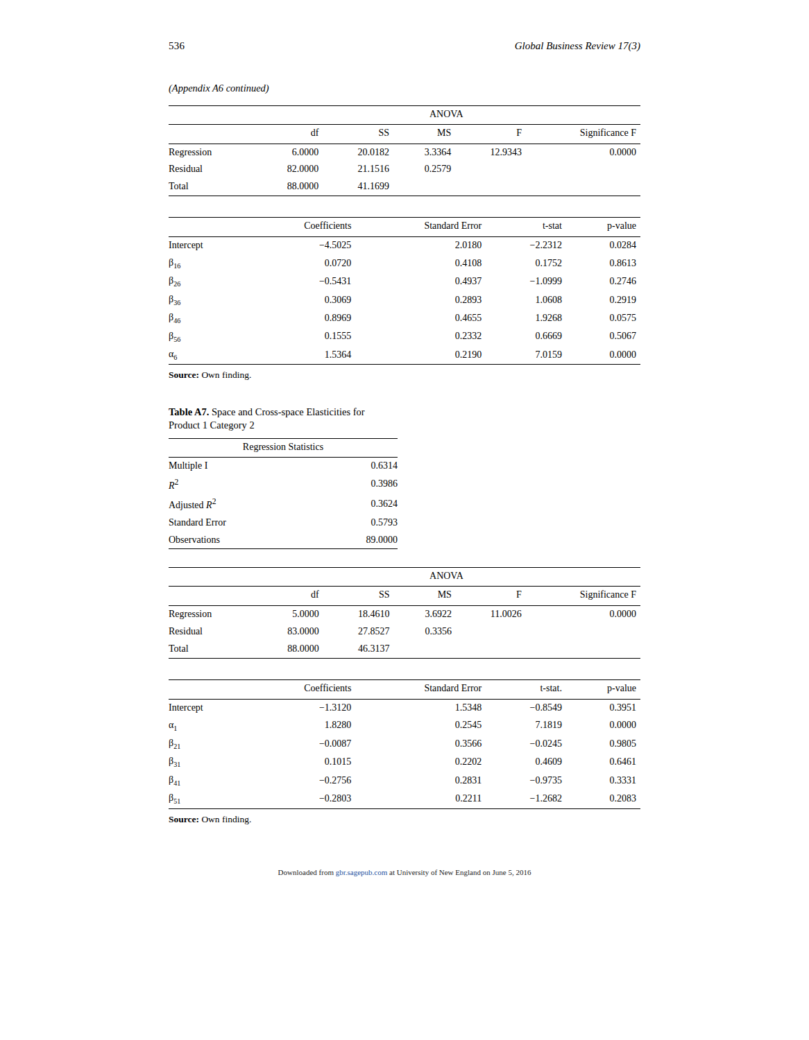536
Global Business Review 17(3)
(Appendix A6 continued)
| | ANOVA |
| --- | --- |
| | df | SS | MS | F | Significance F |
| Regression | 6.0000 | 20.0182 | 3.3364 | 12.9343 | 0.0000 |
| Residual | 82.0000 | 21.1516 | 0.2579 | | |
| Total | 88.0000 | 41.1699 | | | |
| | Coefficients | Standard Error | t-stat | p-value |
| --- | --- | --- | --- | --- |
| Intercept | −4.5025 | 2.0180 | −2.2312 | 0.0284 |
| β 16 | 0.0720 | 0.4108 | 0.1752 | 0.8613 |
| β 26 | −0.5431 | 0.4937 | −1.0999 | 0.2746 |
| β 36 | 0.3069 | 0.2893 | 1.0608 | 0.2919 |
| β 46 | 0.8969 | 0.4655 | 1.9268 | 0.0575 |
| β 56 | 0.1555 | 0.2332 | 0.6669 | 0.5067 |
| α 6 | 1.5364 | 0.2190 | 7.0159 | 0.0000 |
Source: Own finding.
Table A7. Space and Cross-space Elasticities for Product 1 Category 2
| Regression Statistics |
| Multiple I | 0.6314 |
| R 2 | 0.3986 |
| Adjusted R 2 | 0.3624 |
| Standard Error | 0.5793 |
| Observations | 89.0000 |
| | ANOVA |
| --- | --- |
| | df | SS | MS | F | Significance F |
| Regression | 5.0000 | 18.4610 | 3.6922 | 11.0026 | 0.0000 |
| Residual | 83.0000 | 27.8527 | 0.3356 | | |
| Total | 88.0000 | 46.3137 | | | |
| | Coefficients | Standard Error | t-stat. | p-value |
| --- | --- | --- | --- | --- |
| Intercept | −1.3120 | 1.5348 | −0.8549 | 0.3951 |
| α 1 | 1.8280 | 0.2545 | 7.1819 | 0.0000 |
| β 21 | −0.0087 | 0.3566 | −0.0245 | 0.9805 |
| β 31 | 0.1015 | 0.2202 | 0.4609 | 0.6461 |
| β 41 | −0.2756 | 0.2831 | −0.9735 | 0.3331 |
| β 51 | −0.2803 | 0.2211 | −1.2682 | 0.2083 |
Source: Own finding.
Downloaded from gbr.sagepub.com at University of New England on June 5, 2016